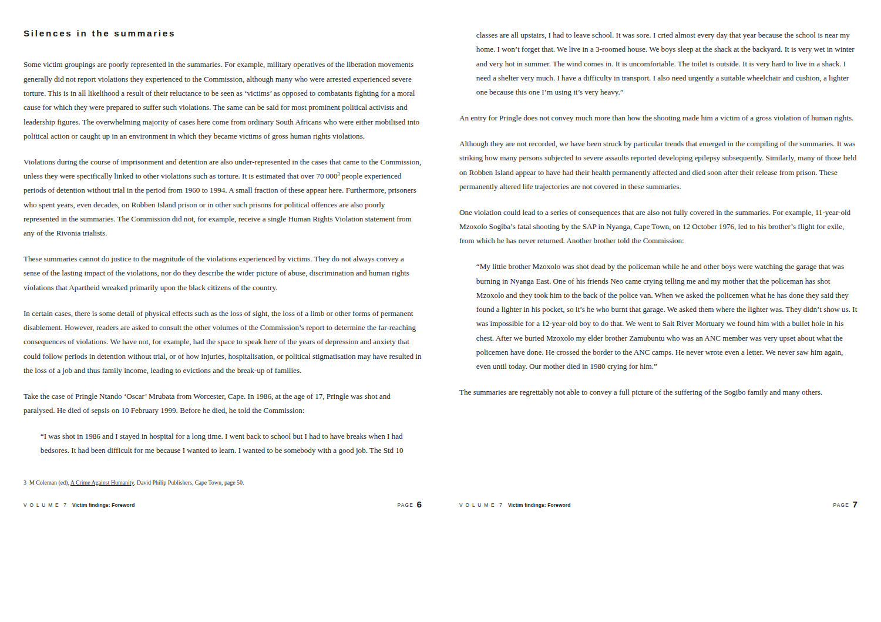Silences in the summaries
Some victim groupings are poorly represented in the summaries. For example, military operatives of the liberation movements generally did not report violations they experienced to the Commission, although many who were arrested experienced severe torture. This is in all likelihood a result of their reluctance to be seen as ‘victims’ as opposed to combatants fighting for a moral cause for which they were prepared to suffer such violations. The same can be said for most prominent political activists and leadership figures. The overwhelming majority of cases here come from ordinary South Africans who were either mobilised into political action or caught up in an environment in which they became victims of gross human rights violations.
Violations during the course of imprisonment and detention are also under-represented in the cases that came to the Commission, unless they were specifically linked to other violations such as torture. It is estimated that over 70 0003 people experienced periods of detention without trial in the period from 1960 to 1994. A small fraction of these appear here. Furthermore, prisoners who spent years, even decades, on Robben Island prison or in other such prisons for political offences are also poorly represented in the summaries. The Commission did not, for example, receive a single Human Rights Violation statement from any of the Rivonia trialists.
These summaries cannot do justice to the magnitude of the violations experienced by victims. They do not always convey a sense of the lasting impact of the violations, nor do they describe the wider picture of abuse, discrimination and human rights violations that Apartheid wreaked primarily upon the black citizens of the country.
In certain cases, there is some detail of physical effects such as the loss of sight, the loss of a limb or other forms of permanent disablement. However, readers are asked to consult the other volumes of the Commission’s report to determine the far-reaching consequences of violations. We have not, for example, had the space to speak here of the years of depression and anxiety that could follow periods in detention without trial, or of how injuries, hospitalisation, or political stigmatisation may have resulted in the loss of a job and thus family income, leading to evictions and the break-up of families.
Take the case of Pringle Ntando ‘Oscar’ Mrubata from Worcester, Cape. In 1986, at the age of 17, Pringle was shot and paralysed. He died of sepsis on 10 February 1999. Before he died, he told the Commission:
“I was shot in 1986 and I stayed in hospital for a long time. I went back to school but I had to have breaks when I had bedsores. It had been difficult for me because I wanted to learn. I wanted to be somebody with a good job. The Std 10
3 M Coleman (ed), A Crime Against Humanity, David Philip Publishers, Cape Town, page 50.
V O L U M E 7 Victim findings: Foreword PAGE6
classes are all upstairs, I had to leave school. It was sore. I cried almost every day that year because the school is near my home. I won’t forget that. We live in a 3-roomed house. We boys sleep at the shack at the backyard. It is very wet in winter and very hot in summer. The wind comes in. It is uncomfortable. The toilet is outside. It is very hard to live in a shack. I need a shelter very much. I have a difficulty in transport. I also need urgently a suitable wheelchair and cushion, a lighter one because this one I’m using it’s very heavy.”
An entry for Pringle does not convey much more than how the shooting made him a victim of a gross violation of human rights.
Although they are not recorded, we have been struck by particular trends that emerged in the compiling of the summaries. It was striking how many persons subjected to severe assaults reported developing epilepsy subsequently. Similarly, many of those held on Robben Island appear to have had their health permanently affected and died soon after their release from prison. These permanently altered life trajectories are not covered in these summaries.
One violation could lead to a series of consequences that are also not fully covered in the summaries. For example, 11-year-old Mzoxolo Sogiba’s fatal shooting by the SAP in Nyanga, Cape Town, on 12 October 1976, led to his brother’s flight for exile, from which he has never returned. Another brother told the Commission:
“My little brother Mzoxolo was shot dead by the policeman while he and other boys were watching the garage that was burning in Nyanga East. One of his friends Neo came crying telling me and my mother that the policeman has shot Mzoxolo and they took him to the back of the police van. When we asked the policemen what he has done they said they found a lighter in his pocket, so it’s he who burnt that garage. We asked them where the lighter was. They didn’t show us. It was impossible for a 12-year-old boy to do that. We went to Salt River Mortuary we found him with a bullet hole in his chest. After we buried Mzoxolo my elder brother Zamubuntu who was an ANC member was very upset about what the policemen have done. He crossed the border to the ANC camps. He never wrote even a letter. We never saw him again, even until today. Our mother died in 1980 crying for him.”
The summaries are regrettably not able to convey a full picture of the suffering of the Sogibo family and many others.
V O L U M E 7 Victim findings: Foreword PAGE7